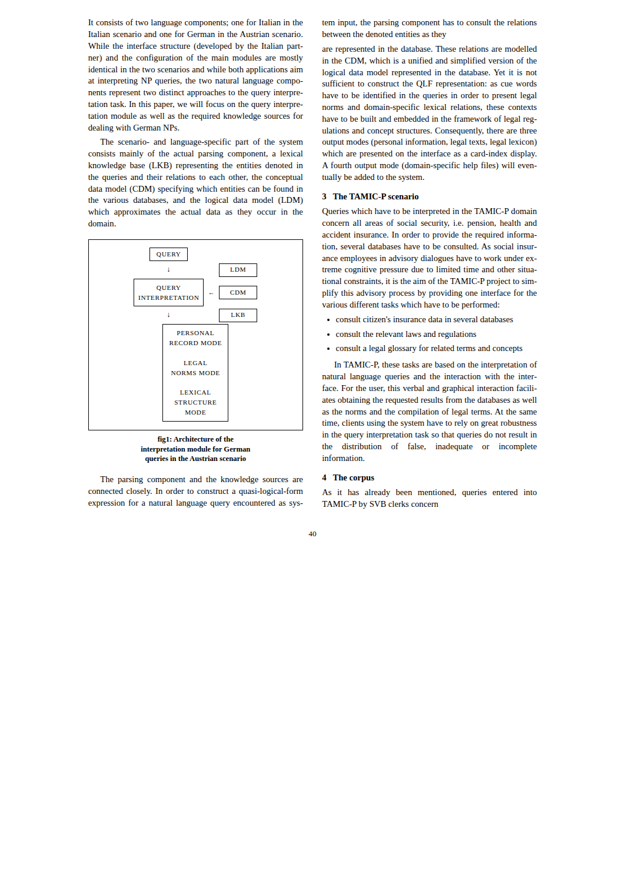It consists of two language components; one for Italian in the Italian scenario and one for German in the Austrian scenario. While the interface structure (developed by the Italian partner) and the configuration of the main modules are mostly identical in the two scenarios and while both applications aim at interpreting NP queries, the two natural language components represent two distinct approaches to the query interpretation task. In this paper, we will focus on the query interpretation module as well as the required knowledge sources for dealing with German NPs.
The scenario- and language-specific part of the system consists mainly of the actual parsing component, a lexical knowledge base (LKB) representing the entities denoted in the queries and their relations to each other, the conceptual data model (CDM) specifying which entities can be found in the various databases, and the logical data model (LDM) which approximates the actual data as they occur in the domain.
| QUERY | | |
| ↓ | | LDM |
| QUERY INTERPRETATION | ← | CDM |
| ↓ | | LKB |
| PERSONAL RECORD MODE LEGAL NORMS MODE LEXICAL STRUCTURE MODE |
fig1: Architecture of the
interpretation module for German
queries in the Austrian scenario
The parsing component and the knowledge sources are connected closely. In order to construct a quasi-logical-form expression for a natural language query encountered as system input, the parsing component has to consult the relations between the denoted entities as they
are represented in the database. These relations are modelled in the CDM, which is a unified and simplified version of the logical data model represented in the database. Yet it is not sufficient to construct the QLF representation: as cue words have to be identified in the queries in order to present legal norms and domain-specific lexical relations, these contexts have to be built and embedded in the framework of legal regulations and concept structures. Consequently, there are three output modes (personal information, legal texts, legal lexicon) which are presented on the interface as a card-index display. A fourth output mode (domain-specific help files) will eventually be added to the system.
3 The TAMIC-P scenario
Queries which have to be interpreted in the TAMIC-P domain concern all areas of social security, i.e. pension, health and accident insurance. In order to provide the required information, several databases have to be consulted. As social insurance employees in advisory dialogues have to work under extreme cognitive pressure due to limited time and other situational constraints, it is the aim of the TAMIC-P project to simplify this advisory process by providing one interface for the various different tasks which have to be performed:
consult citizen's insurance data in several databases
consult the relevant laws and regulations
consult a legal glossary for related terms and concepts
In TAMIC-P, these tasks are based on the interpretation of natural language queries and the interaction with the interface. For the user, this verbal and graphical interaction faciliates obtaining the requested results from the databases as well as the norms and the compilation of legal terms. At the same time, clients using the system have to rely on great robustness in the query interpretation task so that queries do not result in the distribution of false, inadequate or incomplete information.
4 The corpus
As it has already been mentioned, queries entered into TAMIC-P by SVB clerks concern
40